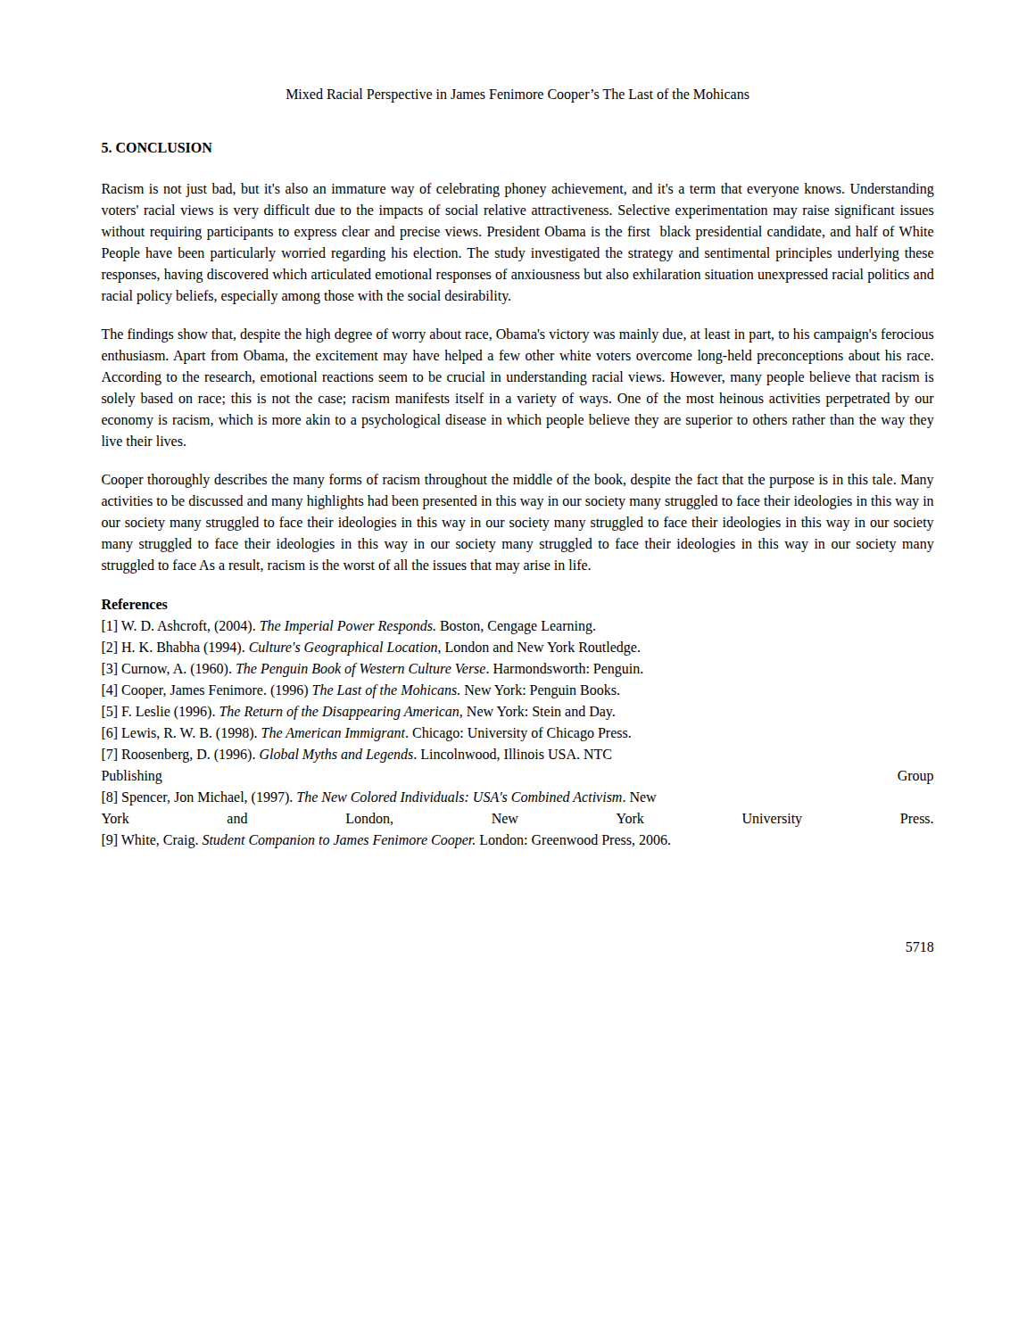Mixed Racial Perspective in James Fenimore Cooper’s The Last of the Mohicans
5. CONCLUSION
Racism is not just bad, but it's also an immature way of celebrating phoney achievement, and it's a term that everyone knows. Understanding voters' racial views is very difficult due to the impacts of social relative attractiveness. Selective experimentation may raise significant issues without requiring participants to express clear and precise views. President Obama is the first black presidential candidate, and half of White People have been particularly worried regarding his election. The study investigated the strategy and sentimental principles underlying these responses, having discovered which articulated emotional responses of anxiousness but also exhilaration situation unexpressed racial politics and racial policy beliefs, especially among those with the social desirability.
The findings show that, despite the high degree of worry about race, Obama's victory was mainly due, at least in part, to his campaign's ferocious enthusiasm. Apart from Obama, the excitement may have helped a few other white voters overcome long-held preconceptions about his race. According to the research, emotional reactions seem to be crucial in understanding racial views. However, many people believe that racism is solely based on race; this is not the case; racism manifests itself in a variety of ways. One of the most heinous activities perpetrated by our economy is racism, which is more akin to a psychological disease in which people believe they are superior to others rather than the way they live their lives.
Cooper thoroughly describes the many forms of racism throughout the middle of the book, despite the fact that the purpose is in this tale. Many activities to be discussed and many highlights had been presented in this way in our society many struggled to face their ideologies in this way in our society many struggled to face their ideologies in this way in our society many struggled to face their ideologies in this way in our society many struggled to face their ideologies in this way in our society many struggled to face their ideologies in this way in our society many struggled to face As a result, racism is the worst of all the issues that may arise in life.
References
[1] W. D. Ashcroft, (2004). The Imperial Power Responds. Boston, Cengage Learning.
[2] H. K. Bhabha (1994). Culture's Geographical Location, London and New York Routledge.
[3] Curnow, A. (1960). The Penguin Book of Western Culture Verse. Harmondsworth: Penguin.
[4] Cooper, James Fenimore. (1996) The Last of the Mohicans. New York: Penguin Books.
[5] F. Leslie (1996). The Return of the Disappearing American, New York: Stein and Day.
[6] Lewis, R. W. B. (1998). The American Immigrant. Chicago: University of Chicago Press.
[7] Roosenberg, D. (1996). Global Myths and Legends. Lincolnwood, Illinois USA. NTC
Publishing Group
[8] Spencer, Jon Michael, (1997). The New Colored Individuals: USA's Combined Activism. New
York and London, New York University Press.
[9] White, Craig. Student Companion to James Fenimore Cooper. London: Greenwood Press, 2006.
5718